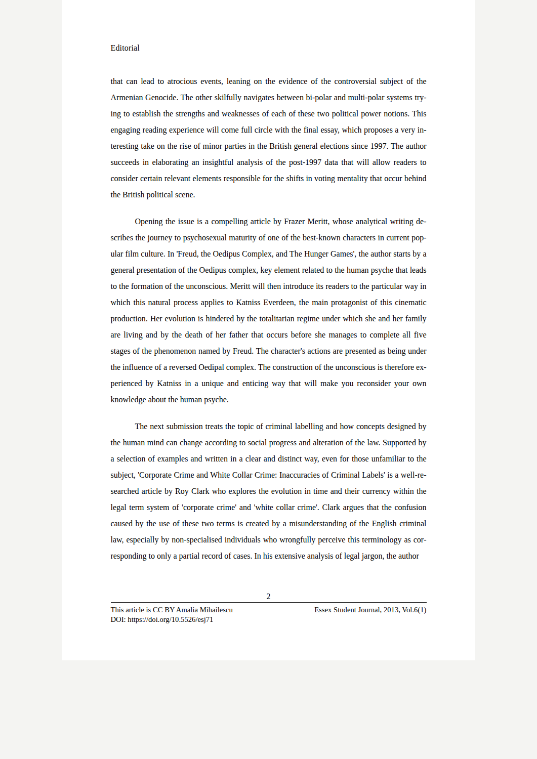Editorial
that can lead to atrocious events, leaning on the evidence of the controversial subject of the Armenian Genocide. The other skilfully navigates between bi-polar and multi-polar systems trying to establish the strengths and weaknesses of each of these two political power notions. This engaging reading experience will come full circle with the final essay, which proposes a very interesting take on the rise of minor parties in the British general elections since 1997. The author succeeds in elaborating an insightful analysis of the post-1997 data that will allow readers to consider certain relevant elements responsible for the shifts in voting mentality that occur behind the British political scene.
Opening the issue is a compelling article by Frazer Meritt, whose analytical writing describes the journey to psychosexual maturity of one of the best-known characters in current popular film culture. In 'Freud, the Oedipus Complex, and The Hunger Games', the author starts by a general presentation of the Oedipus complex, key element related to the human psyche that leads to the formation of the unconscious. Meritt will then introduce its readers to the particular way in which this natural process applies to Katniss Everdeen, the main protagonist of this cinematic production. Her evolution is hindered by the totalitarian regime under which she and her family are living and by the death of her father that occurs before she manages to complete all five stages of the phenomenon named by Freud. The character's actions are presented as being under the influence of a reversed Oedipal complex. The construction of the unconscious is therefore experienced by Katniss in a unique and enticing way that will make you reconsider your own knowledge about the human psyche.
The next submission treats the topic of criminal labelling and how concepts designed by the human mind can change according to social progress and alteration of the law. Supported by a selection of examples and written in a clear and distinct way, even for those unfamiliar to the subject, 'Corporate Crime and White Collar Crime: Inaccuracies of Criminal Labels' is a well-researched article by Roy Clark who explores the evolution in time and their currency within the legal term system of 'corporate crime' and 'white collar crime'. Clark argues that the confusion caused by the use of these two terms is created by a misunderstanding of the English criminal law, especially by non-specialised individuals who wrongfully perceive this terminology as corresponding to only a partial record of cases. In his extensive analysis of legal jargon, the author
2
This article is CC BY Amalia Mihailescu
DOI: https://doi.org/10.5526/esj71
Essex Student Journal, 2013, Vol.6(1)